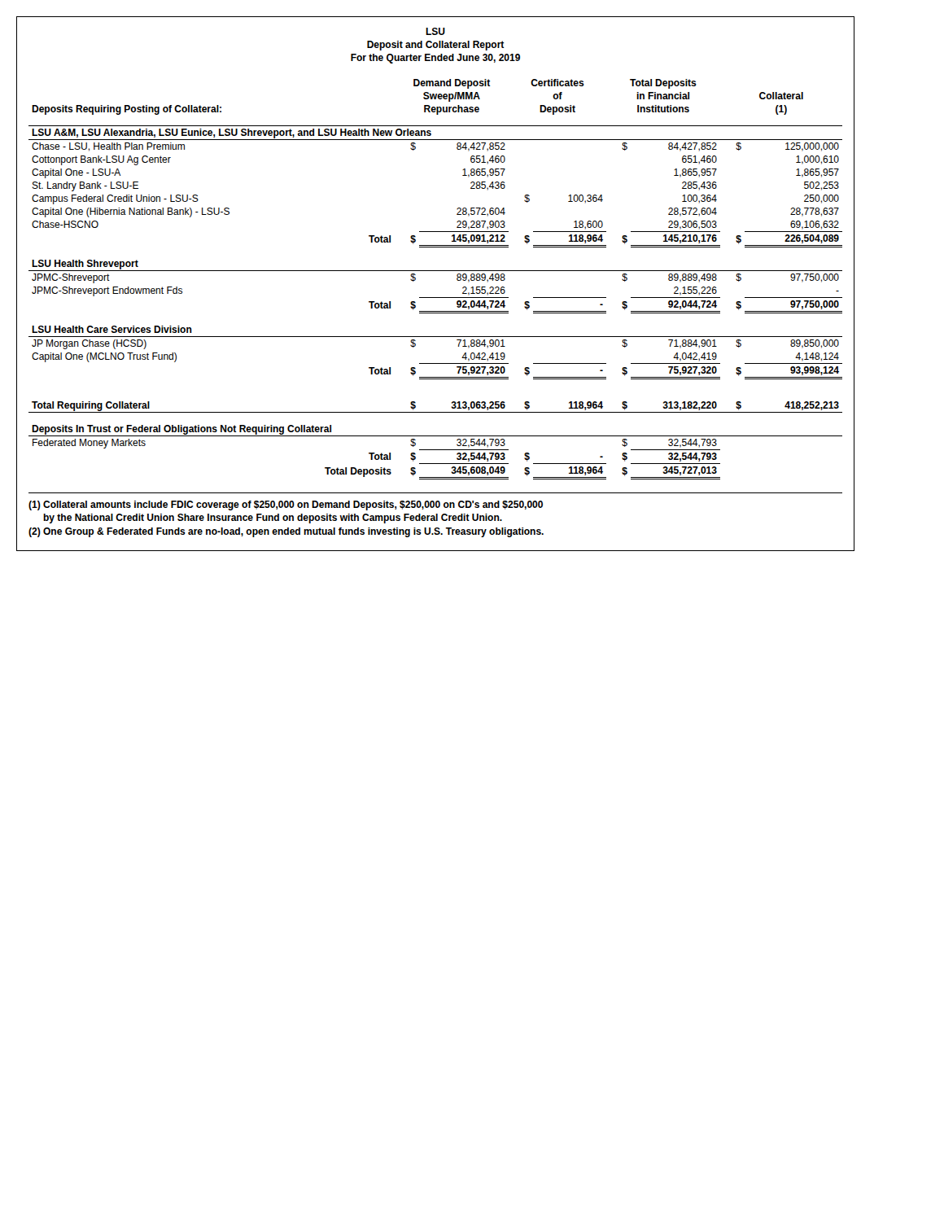LSU
Deposit and Collateral Report
For the Quarter Ended June 30, 2019
| Deposits Requiring Posting of Collateral: | | Demand Deposit | Certificates | Total Deposits | |
| | Sweep/MMA | of | in Financial | Collateral |
| | Repurchase | Deposit | Institutions | (1) |
| LSU A&M, LSU Alexandria, LSU Eunice, LSU Shreveport, and LSU Health New Orleans |
| Chase - LSU, Health Plan Premium | | $ | 84,427,852 | | | $ | 84,427,852 | $ | 125,000,000 |
| Cottonport Bank-LSU Ag Center | | | 651,460 | | | | 651,460 | | 1,000,610 |
| Capital One - LSU-A | | | 1,865,957 | | | | 1,865,957 | | 1,865,957 |
| St. Landry Bank - LSU-E | | | 285,436 | | | | 285,436 | | 502,253 |
| Campus Federal Credit Union - LSU-S | | | | $ | 100,364 | | 100,364 | | 250,000 |
| Capital One (Hibernia National Bank) - LSU-S | | | 28,572,604 | | | | 28,572,604 | | 28,778,637 |
| Chase-HSCNO | | | 29,287,903 | | 18,600 | | 29,306,503 | | 69,106,632 |
| | Total | $ | 145,091,212 | $ | 118,964 | $ | 145,210,176 | $ | 226,504,089 |
| LSU Health Shreveport |
| JPMC-Shreveport | | $ | 89,889,498 | | | $ | 89,889,498 | $ | 97,750,000 |
| JPMC-Shreveport Endowment Fds | | | 2,155,226 | | | | 2,155,226 | | - |
| | Total | $ | 92,044,724 | $ | - | $ | 92,044,724 | $ | 97,750,000 |
| LSU Health Care Services Division |
| JP Morgan Chase (HCSD) | | $ | 71,884,901 | | | $ | 71,884,901 | $ | 89,850,000 |
| Capital One (MCLNO Trust Fund) | | | 4,042,419 | | | | 4,042,419 | | 4,148,124 |
| | Total | $ | 75,927,320 | $ | - | $ | 75,927,320 | $ | 93,998,124 |
| Total Requiring Collateral | | $ | 313,063,256 | $ | 118,964 | $ | 313,182,220 | $ | 418,252,213 |
| Deposits In Trust or Federal Obligations Not Requiring Collateral |
| Federated Money Markets | | $ | 32,544,793 | | | $ | 32,544,793 | | |
| | Total | $ | 32,544,793 | $ | - | $ | 32,544,793 | | |
| | Total Deposits | $ | 345,608,049 | $ | 118,964 | $ | 345,727,013 | | |
(1) Collateral amounts include FDIC coverage of $250,000 on Demand Deposits, $250,000 on CD's and $250,000 by the National Credit Union Share Insurance Fund on deposits with Campus Federal Credit Union. (2) One Group & Federated Funds are no-load, open ended mutual funds investing is U.S. Treasury obligations.